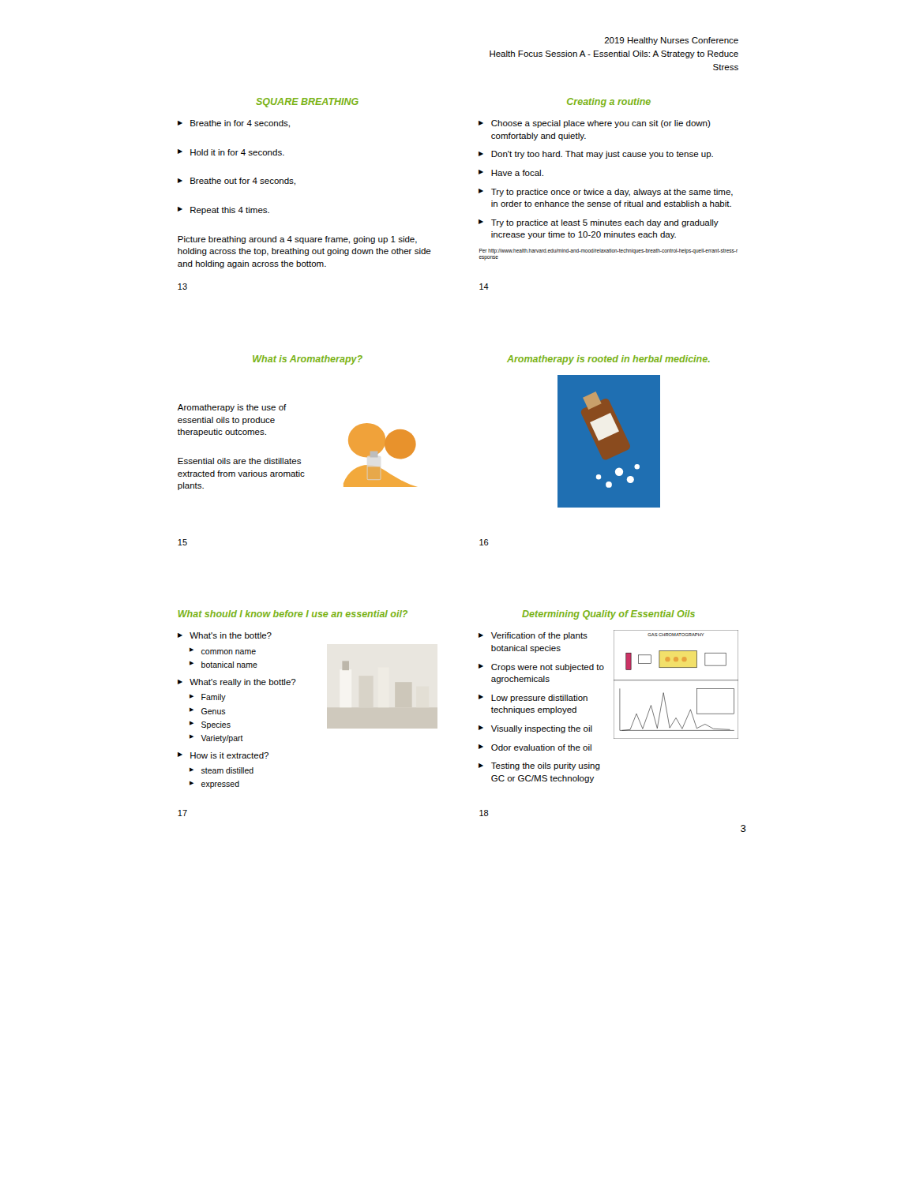2019 Healthy Nurses Conference Health Focus Session A - Essential Oils: A Strategy to Reduce Stress
SQUARE BREATHING
Breathe in for 4 seconds,
Hold it in for 4 seconds.
Breathe out for 4 seconds,
Repeat this 4 times.
Picture breathing around a 4 square frame, going up 1 side, holding across the top, breathing out going down the other side and holding again across the bottom.
13
Creating a routine
Choose a special place where you can sit (or lie down) comfortably and quietly.
Don't try too hard. That may just cause you to tense up.
Have a focal.
Try to practice once or twice a day, always at the same time, in order to enhance the sense of ritual and establish a habit.
Try to practice at least 5 minutes each day and gradually increase your time to 10-20 minutes each day.
Per http://www.health.harvard.edu/mind-and-mood/relaxation-techniques-breath-control-helps-quell-errant-stress-response
14
What is Aromatherapy?
Aromatherapy is the use of essential oils to produce therapeutic outcomes.
Essential oils are the distillates extracted from various aromatic plants.
15
Aromatherapy is rooted in herbal medicine.
16
What should I know before I use an essential oil?
What's in the bottle?
common name
botanical name
What's really in the bottle?
Family
Genus
Species
Variety/part
How is it extracted?
steam distilled
expressed
17
Determining Quality of Essential Oils
Verification of the plants botanical species
Crops were not subjected to agrochemicals
Low pressure distillation techniques employed
Visually inspecting the oil
Odor evaluation of the oil
Testing the oils purity using GC or GC/MS technology
18
3